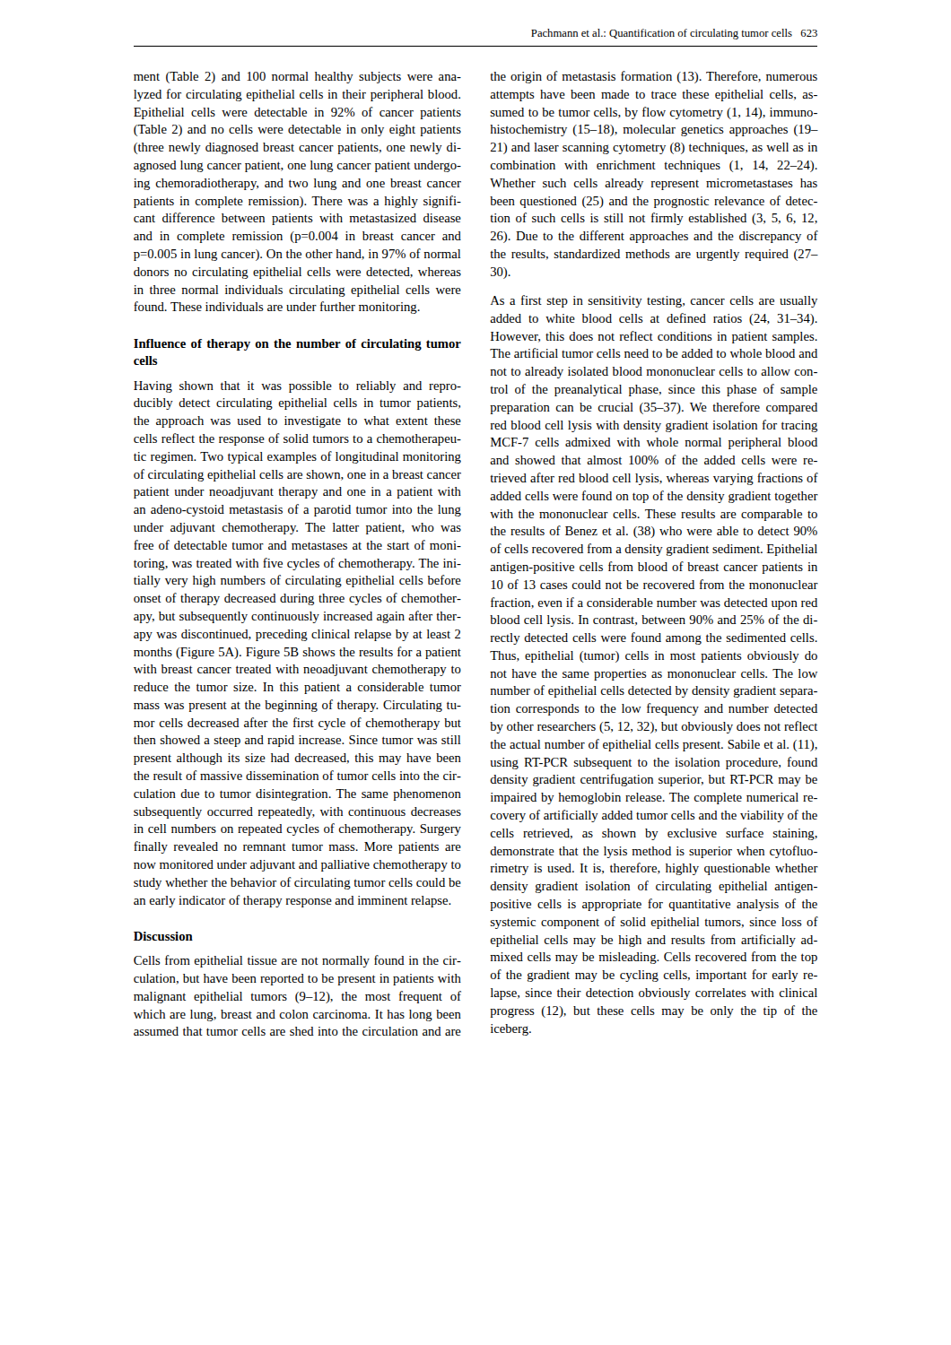Pachmann et al.: Quantification of circulating tumor cells 623
ment (Table 2) and 100 normal healthy subjects were analyzed for circulating epithelial cells in their peripheral blood. Epithelial cells were detectable in 92% of cancer patients (Table 2) and no cells were detectable in only eight patients (three newly diagnosed breast cancer patients, one newly diagnosed lung cancer patient, one lung cancer patient undergoing chemoradiotherapy, and two lung and one breast cancer patients in complete remission). There was a highly significant difference between patients with metastasized disease and in complete remission (p=0.004 in breast cancer and p=0.005 in lung cancer). On the other hand, in 97% of normal donors no circulating epithelial cells were detected, whereas in three normal individuals circulating epithelial cells were found. These individuals are under further monitoring.
Influence of therapy on the number of circulating tumor cells
Having shown that it was possible to reliably and reproducibly detect circulating epithelial cells in tumor patients, the approach was used to investigate to what extent these cells reflect the response of solid tumors to a chemotherapeutic regimen. Two typical examples of longitudinal monitoring of circulating epithelial cells are shown, one in a breast cancer patient under neoadjuvant therapy and one in a patient with an adeno-cystoid metastasis of a parotid tumor into the lung under adjuvant chemotherapy. The latter patient, who was free of detectable tumor and metastases at the start of monitoring, was treated with five cycles of chemotherapy. The initially very high numbers of circulating epithelial cells before onset of therapy decreased during three cycles of chemotherapy, but subsequently continuously increased again after therapy was discontinued, preceding clinical relapse by at least 2 months (Figure 5A). Figure 5B shows the results for a patient with breast cancer treated with neoadjuvant chemotherapy to reduce the tumor size. In this patient a considerable tumor mass was present at the beginning of therapy. Circulating tumor cells decreased after the first cycle of chemotherapy but then showed a steep and rapid increase. Since tumor was still present although its size had decreased, this may have been the result of massive dissemination of tumor cells into the circulation due to tumor disintegration. The same phenomenon subsequently occurred repeatedly, with continuous decreases in cell numbers on repeated cycles of chemotherapy. Surgery finally revealed no remnant tumor mass. More patients are now monitored under adjuvant and palliative chemotherapy to study whether the behavior of circulating tumor cells could be an early indicator of therapy response and imminent relapse.
Discussion
Cells from epithelial tissue are not normally found in the circulation, but have been reported to be present in patients with malignant epithelial tumors (9–12), the most frequent of which are lung, breast and colon carcinoma. It has long been assumed that tumor cells are shed into the circulation and are the origin of metastasis formation (13). Therefore, numerous attempts have been made to trace these epithelial cells, assumed to be tumor cells, by flow cytometry (1, 14), immunohistochemistry (15–18), molecular genetics approaches (19–21) and laser scanning cytometry (8) techniques, as well as in combination with enrichment techniques (1, 14, 22–24). Whether such cells already represent micrometastases has been questioned (25) and the prognostic relevance of detection of such cells is still not firmly established (3, 5, 6, 12, 26). Due to the different approaches and the discrepancy of the results, standardized methods are urgently required (27–30).
As a first step in sensitivity testing, cancer cells are usually added to white blood cells at defined ratios (24, 31–34). However, this does not reflect conditions in patient samples. The artificial tumor cells need to be added to whole blood and not to already isolated blood mononuclear cells to allow control of the preanalytical phase, since this phase of sample preparation can be crucial (35–37). We therefore compared red blood cell lysis with density gradient isolation for tracing MCF-7 cells admixed with whole normal peripheral blood and showed that almost 100% of the added cells were retrieved after red blood cell lysis, whereas varying fractions of added cells were found on top of the density gradient together with the mononuclear cells. These results are comparable to the results of Benez et al. (38) who were able to detect 90% of cells recovered from a density gradient sediment. Epithelial antigen-positive cells from blood of breast cancer patients in 10 of 13 cases could not be recovered from the mononuclear fraction, even if a considerable number was detected upon red blood cell lysis. In contrast, between 90% and 25% of the directly detected cells were found among the sedimented cells. Thus, epithelial (tumor) cells in most patients obviously do not have the same properties as mononuclear cells. The low number of epithelial cells detected by density gradient separation corresponds to the low frequency and number detected by other researchers (5, 12, 32), but obviously does not reflect the actual number of epithelial cells present. Sabile et al. (11), using RT-PCR subsequent to the isolation procedure, found density gradient centrifugation superior, but RT-PCR may be impaired by hemoglobin release. The complete numerical recovery of artificially added tumor cells and the viability of the cells retrieved, as shown by exclusive surface staining, demonstrate that the lysis method is superior when cytofluorimetry is used. It is, therefore, highly questionable whether density gradient isolation of circulating epithelial antigen-positive cells is appropriate for quantitative analysis of the systemic component of solid epithelial tumors, since loss of epithelial cells may be high and results from artificially admixed cells may be misleading. Cells recovered from the top of the gradient may be cycling cells, important for early relapse, since their detection obviously correlates with clinical progress (12), but these cells may be only the tip of the iceberg.